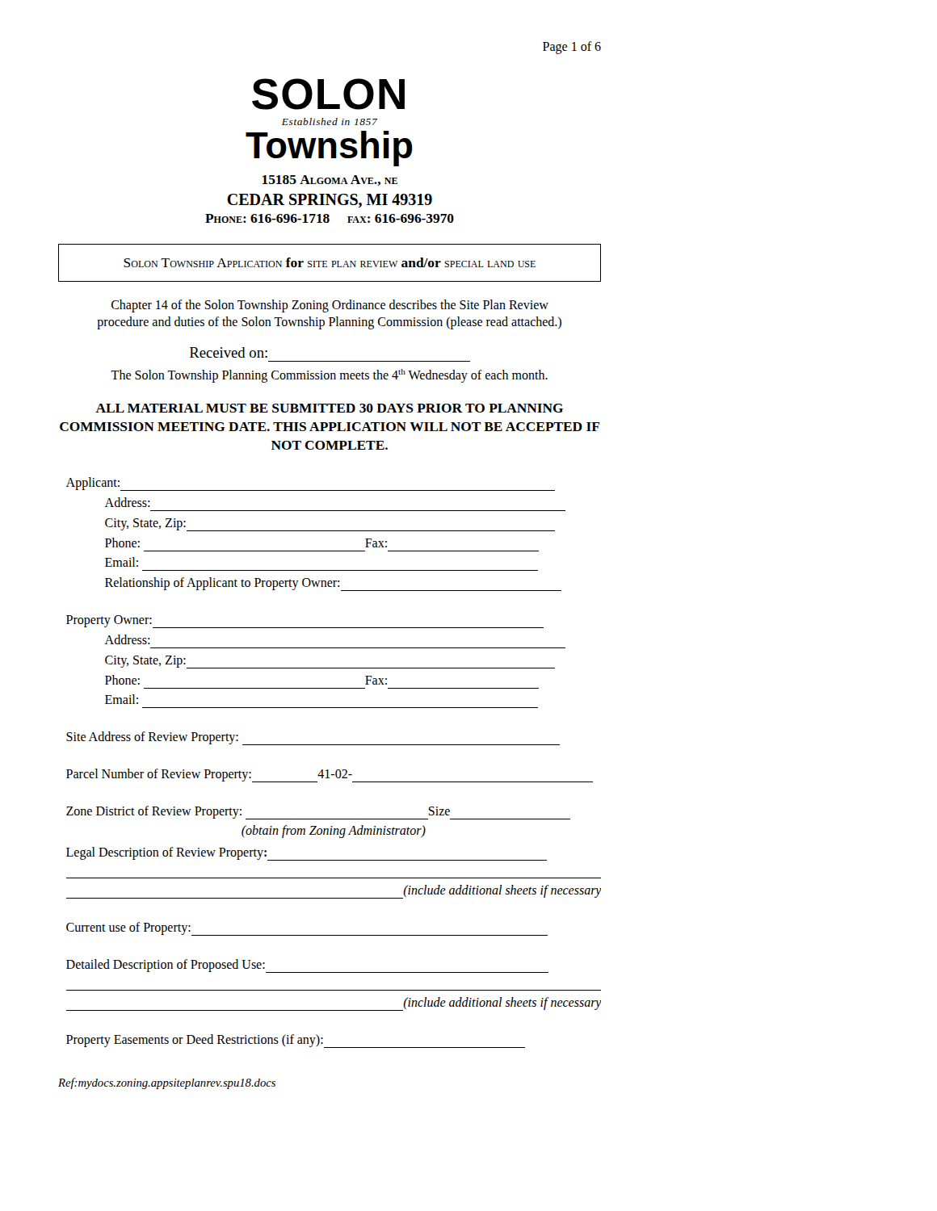Page 1 of 6
SOLON
Established in 1857
Township
15185 Algoma Ave., ne
CEDAR SPRINGS, MI 49319
Phone: 616-696-1718 fax: 616-696-3970
Solon Township Application for site plan review and/or special land use
Chapter 14 of the Solon Township Zoning Ordinance describes the Site Plan Review
procedure and duties of the Solon Township Planning Commission (please read attached.)
Received on:
The Solon Township Planning Commission meets the 4th Wednesday of each month.
ALL MATERIAL MUST BE SUBMITTED 30 DAYS PRIOR TO PLANNING COMMISSION MEETING DATE. THIS APPLICATION WILL NOT BE ACCEPTED IF NOT COMPLETE.
Applicant:
Address:
City, State, Zip:
Phone: Fax:
Email:
Relationship of Applicant to Property Owner:
Property Owner:
Address:
City, State, Zip:
Phone: Fax:
Email:
Site Address of Review Property:
Parcel Number of Review Property: 41-02-
Zone District of Review Property: Size
(obtain from Zoning Administrator)
Legal Description of Review Property:
(include additional sheets if necessary).
Current use of Property:
Detailed Description of Proposed Use:
(include additional sheets if necessary).
Property Easements or Deed Restrictions (if any):
Ref:mydocs.zoning.appsiteplanrev.spu18.docs